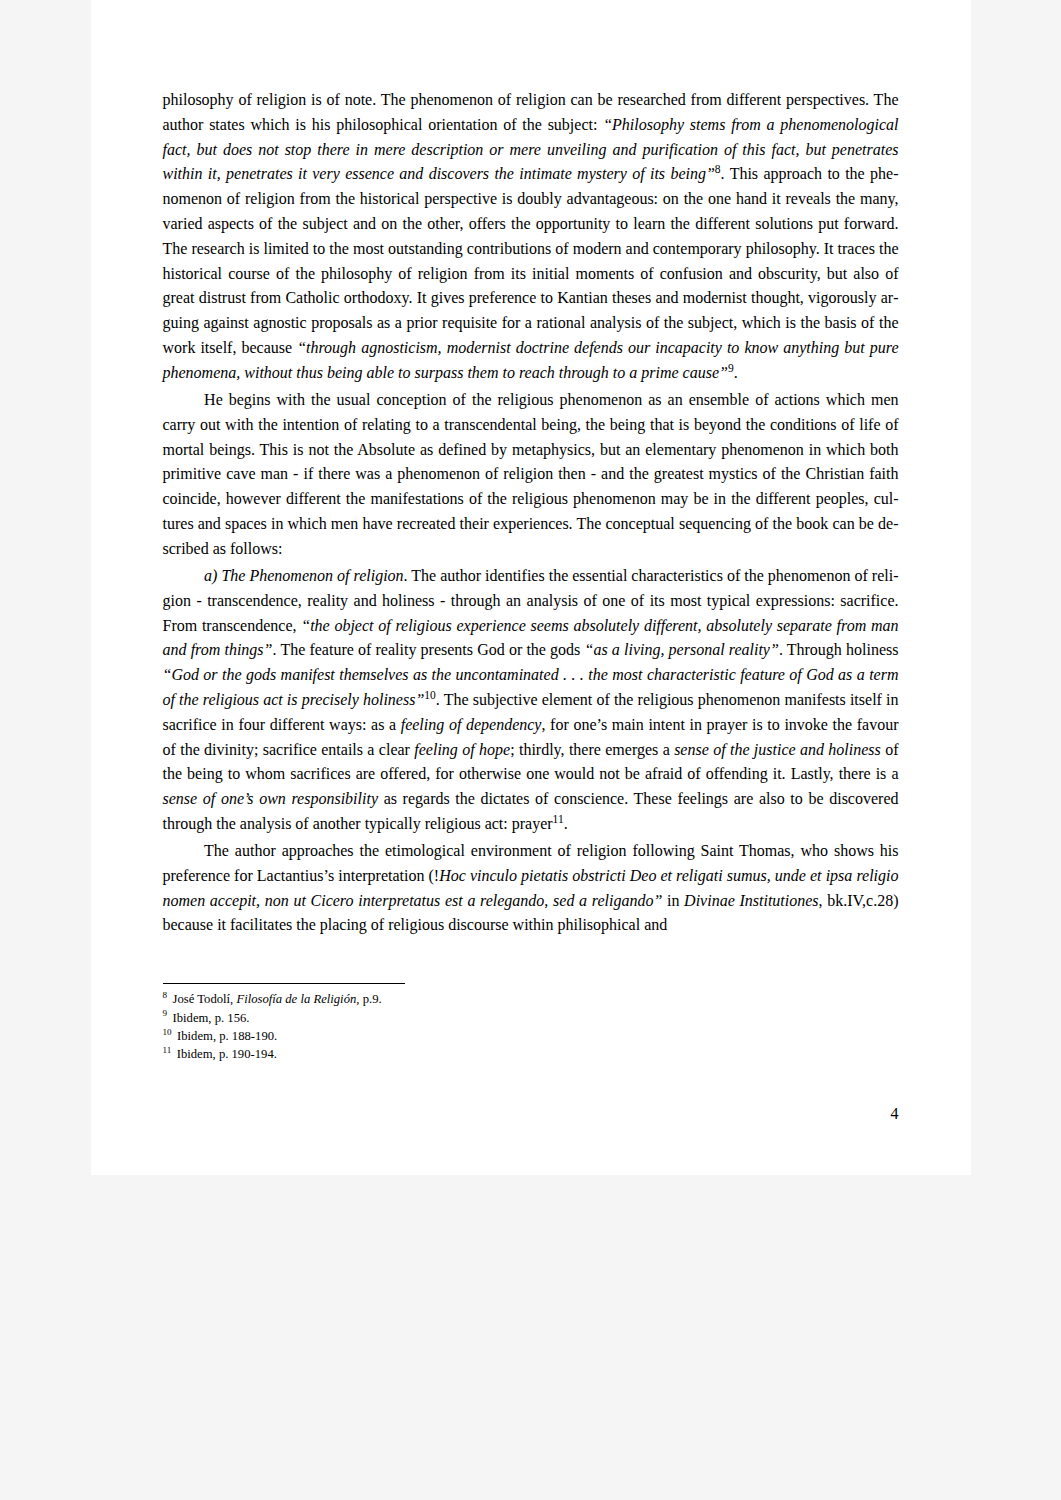philosophy of religion is of note. The phenomenon of religion can be researched from different perspectives. The author states which is his philosophical orientation of the subject: “Philosophy stems from a phenomenological fact, but does not stop there in mere description or mere unveiling and purification of this fact, but penetrates within it, penetrates it very essence and discovers the intimate mystery of its being”8. This approach to the phenomenon of religion from the historical perspective is doubly advantageous: on the one hand it reveals the many, varied aspects of the subject and on the other, offers the opportunity to learn the different solutions put forward. The research is limited to the most outstanding contributions of modern and contemporary philosophy. It traces the historical course of the philosophy of religion from its initial moments of confusion and obscurity, but also of great distrust from Catholic orthodoxy. It gives preference to Kantian theses and modernist thought, vigorously arguing against agnostic proposals as a prior requisite for a rational analysis of the subject, which is the basis of the work itself, because “through agnosticism, modernist doctrine defends our incapacity to know anything but pure phenomena, without thus being able to surpass them to reach through to a prime cause”9.
He begins with the usual conception of the religious phenomenon as an ensemble of actions which men carry out with the intention of relating to a transcendental being, the being that is beyond the conditions of life of mortal beings. This is not the Absolute as defined by metaphysics, but an elementary phenomenon in which both primitive cave man - if there was a phenomenon of religion then - and the greatest mystics of the Christian faith coincide, however different the manifestations of the religious phenomenon may be in the different peoples, cultures and spaces in which men have recreated their experiences. The conceptual sequencing of the book can be described as follows:
a) The Phenomenon of religion. The author identifies the essential characteristics of the phenomenon of religion - transcendence, reality and holiness - through an analysis of one of its most typical expressions: sacrifice. From transcendence, “the object of religious experience seems absolutely different, absolutely separate from man and from things”. The feature of reality presents God or the gods “as a living, personal reality”. Through holiness “God or the gods manifest themselves as the uncontaminated . . . the most characteristic feature of God as a term of the religious act is precisely holiness”10. The subjective element of the religious phenomenon manifests itself in sacrifice in four different ways: as a feeling of dependency, for one’s main intent in prayer is to invoke the favour of the divinity; sacrifice entails a clear feeling of hope; thirdly, there emerges a sense of the justice and holiness of the being to whom sacrifices are offered, for otherwise one would not be afraid of offending it. Lastly, there is a sense of one’s own responsibility as regards the dictates of conscience. These feelings are also to be discovered through the analysis of another typically religious act: prayer11.
The author approaches the etimological environment of religion following Saint Thomas, who shows his preference for Lactantius’s interpretation (!Hoc vinculo pietatis obstricti Deo et religati sumus, unde et ipsa religio nomen accepit, non ut Cicero interpretatus est a relegando, sed a religando” in Divinae Institutiones, bk.IV,c.28) because it facilitates the placing of religious discourse within philisophical and
8 José Todolí, Filosofía de la Religión, p.9.
9 Ibidem, p. 156.
10 Ibidem, p. 188-190.
11 Ibidem, p. 190-194.
4